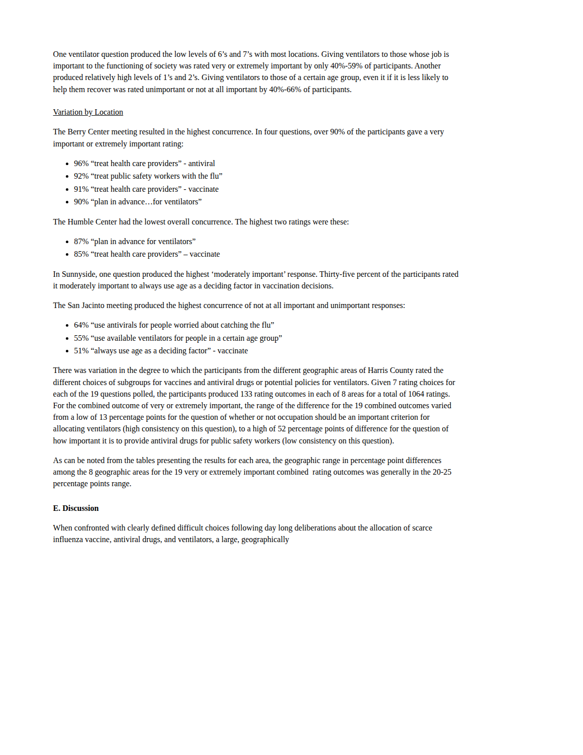One ventilator question produced the low levels of 6’s and 7’s with most locations. Giving ventilators to those whose job is important to the functioning of society was rated very or extremely important by only 40%-59% of participants. Another produced relatively high levels of 1’s and 2’s. Giving ventilators to those of a certain age group, even it if it is less likely to help them recover was rated unimportant or not at all important by 40%-66% of participants.
Variation by Location
The Berry Center meeting resulted in the highest concurrence. In four questions, over 90% of the participants gave a very important or extremely important rating:
96% “treat health care providers” - antiviral
92% “treat public safety workers with the flu”
91% “treat health care providers” - vaccinate
90% “plan in advance…for ventilators”
The Humble Center had the lowest overall concurrence. The highest two ratings were these:
87% “plan in advance for ventilators”
85% “treat health care providers” – vaccinate
In Sunnyside, one question produced the highest ‘moderately important’ response. Thirty-five percent of the participants rated it moderately important to always use age as a deciding factor in vaccination decisions.
The San Jacinto meeting produced the highest concurrence of not at all important and unimportant responses:
64% “use antivirals for people worried about catching the flu”
55% “use available ventilators for people in a certain age group”
51% “always use age as a deciding factor” - vaccinate
There was variation in the degree to which the participants from the different geographic areas of Harris County rated the different choices of subgroups for vaccines and antiviral drugs or potential policies for ventilators. Given 7 rating choices for each of the 19 questions polled, the participants produced 133 rating outcomes in each of 8 areas for a total of 1064 ratings. For the combined outcome of very or extremely important, the range of the difference for the 19 combined outcomes varied from a low of 13 percentage points for the question of whether or not occupation should be an important criterion for allocating ventilators (high consistency on this question), to a high of 52 percentage points of difference for the question of how important it is to provide antiviral drugs for public safety workers (low consistency on this question).
As can be noted from the tables presenting the results for each area, the geographic range in percentage point differences among the 8 geographic areas for the 19 very or extremely important combined rating outcomes was generally in the 20-25 percentage points range.
E. Discussion
When confronted with clearly defined difficult choices following day long deliberations about the allocation of scarce influenza vaccine, antiviral drugs, and ventilators, a large, geographically